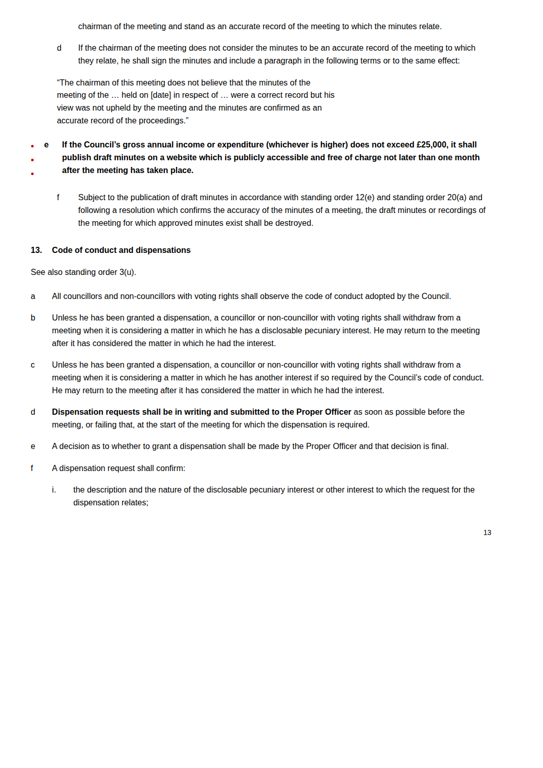chairman of the meeting and stand as an accurate record of the meeting to which the minutes relate.
d
If the chairman of the meeting does not consider the minutes to be an accurate record of the meeting to which they relate, he shall sign the minutes and include a paragraph in the following terms or to the same effect:
“The chairman of this meeting does not believe that the minutes of the meeting of the … held on [date] in respect of … were a correct record but his view was not upheld by the meeting and the minutes are confirmed as an accurate record of the proceedings.”
• • •
e
If the Council’s gross annual income or expenditure (whichever is higher) does not exceed £25,000, it shall publish draft minutes on a website which is publicly accessible and free of charge not later than one month after the meeting has taken place.
f
Subject to the publication of draft minutes in accordance with standing order 12(e) and standing order 20(a) and following a resolution which confirms the accuracy of the minutes of a meeting, the draft minutes or recordings of the meeting for which approved minutes exist shall be destroyed.
13. Code of conduct and dispensations
See also standing order 3(u).
a
All councillors and non-councillors with voting rights shall observe the code of conduct adopted by the Council.
b
Unless he has been granted a dispensation, a councillor or non-councillor with voting rights shall withdraw from a meeting when it is considering a matter in which he has a disclosable pecuniary interest. He may return to the meeting after it has considered the matter in which he had the interest.
c
Unless he has been granted a dispensation, a councillor or non-councillor with voting rights shall withdraw from a meeting when it is considering a matter in which he has another interest if so required by the Council’s code of conduct. He may return to the meeting after it has considered the matter in which he had the interest.
d
Dispensation requests shall be in writing and submitted to the Proper Officer as soon as possible before the meeting, or failing that, at the start of the meeting for which the dispensation is required.
e
A decision as to whether to grant a dispensation shall be made by the Proper Officer and that decision is final.
f
A dispensation request shall confirm:
i.
the description and the nature of the disclosable pecuniary interest or other interest to which the request for the dispensation relates;
13